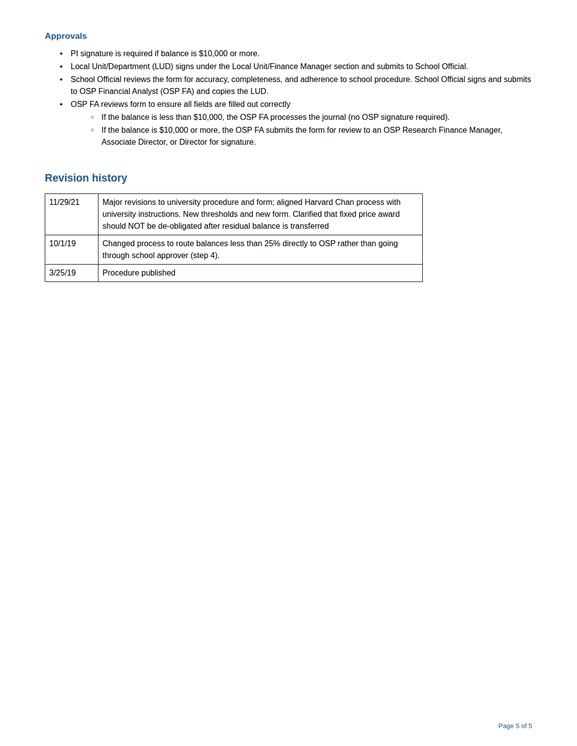Approvals
PI signature is required if balance is $10,000 or more.
Local Unit/Department (LUD) signs under the Local Unit/Finance Manager section and submits to School Official.
School Official reviews the form for accuracy, completeness, and adherence to school procedure. School Official signs and submits to OSP Financial Analyst (OSP FA) and copies the LUD.
OSP FA reviews form to ensure all fields are filled out correctly
If the balance is less than $10,000, the OSP FA processes the journal (no OSP signature required).
If the balance is $10,000 or more, the OSP FA submits the form for review to an OSP Research Finance Manager, Associate Director, or Director for signature.
Revision history
| 11/29/21 | Major revisions to university procedure and form; aligned Harvard Chan process with university instructions. New thresholds and new form. Clarified that fixed price award should NOT be de-obligated after residual balance is transferred |
| 10/1/19 | Changed process to route balances less than 25% directly to OSP rather than going through school approver (step 4). |
| 3/25/19 | Procedure published |
Page 5 of 5